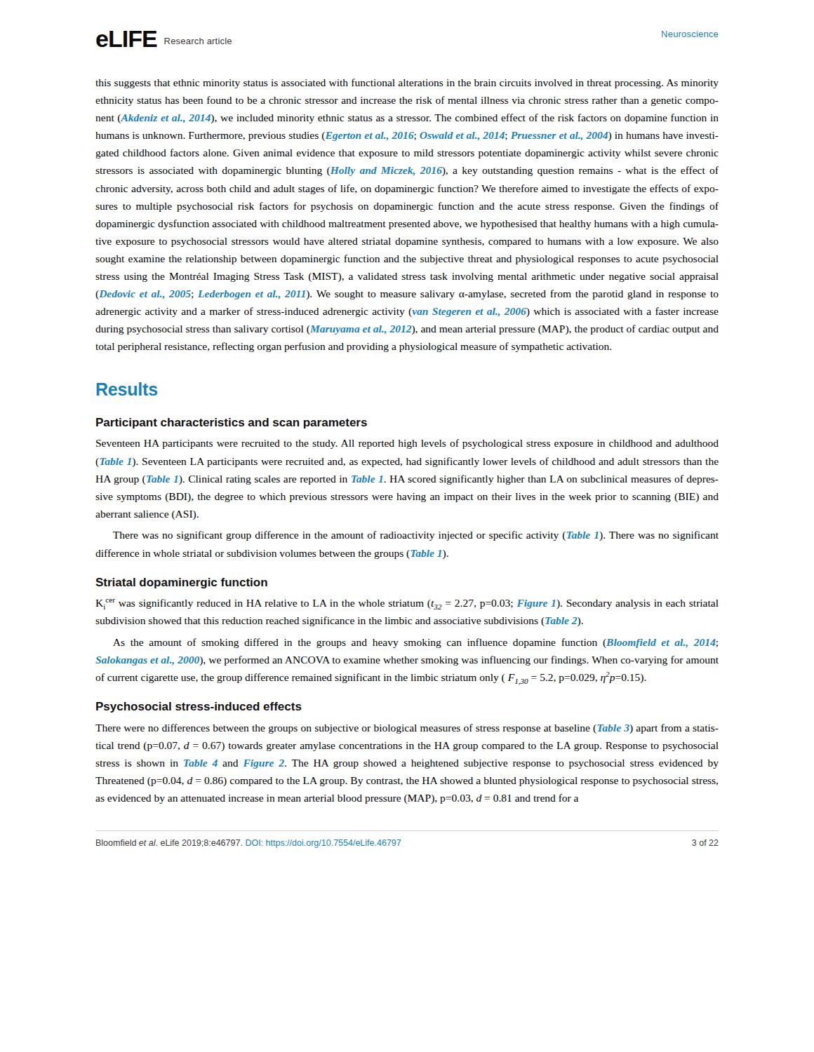e LIFE Research article
Neuroscience
this suggests that ethnic minority status is associated with functional alterations in the brain circuits involved in threat processing. As minority ethnicity status has been found to be a chronic stressor and increase the risk of mental illness via chronic stress rather than a genetic component (Akdeniz et al., 2014), we included minority ethnic status as a stressor. The combined effect of the risk factors on dopamine function in humans is unknown. Furthermore, previous studies (Egerton et al., 2016; Oswald et al., 2014; Pruessner et al., 2004) in humans have investigated childhood factors alone. Given animal evidence that exposure to mild stressors potentiate dopaminergic activity whilst severe chronic stressors is associated with dopaminergic blunting (Holly and Miczek, 2016), a key outstanding question remains - what is the effect of chronic adversity, across both child and adult stages of life, on dopaminergic function? We therefore aimed to investigate the effects of exposures to multiple psychosocial risk factors for psychosis on dopaminergic function and the acute stress response. Given the findings of dopaminergic dysfunction associated with childhood maltreatment presented above, we hypothesised that healthy humans with a high cumulative exposure to psychosocial stressors would have altered striatal dopamine synthesis, compared to humans with a low exposure. We also sought examine the relationship between dopaminergic function and the subjective threat and physiological responses to acute psychosocial stress using the Montréal Imaging Stress Task (MIST), a validated stress task involving mental arithmetic under negative social appraisal (Dedovic et al., 2005; Lederbogen et al., 2011). We sought to measure salivary α-amylase, secreted from the parotid gland in response to adrenergic activity and a marker of stress-induced adrenergic activity (van Stegeren et al., 2006) which is associated with a faster increase during psychosocial stress than salivary cortisol (Maruyama et al., 2012), and mean arterial pressure (MAP), the product of cardiac output and total peripheral resistance, reflecting organ perfusion and providing a physiological measure of sympathetic activation.
Results
Participant characteristics and scan parameters
Seventeen HA participants were recruited to the study. All reported high levels of psychological stress exposure in childhood and adulthood (Table 1). Seventeen LA participants were recruited and, as expected, had significantly lower levels of childhood and adult stressors than the HA group (Table 1). Clinical rating scales are reported in Table 1. HA scored significantly higher than LA on subclinical measures of depressive symptoms (BDI), the degree to which previous stressors were having an impact on their lives in the week prior to scanning (BIE) and aberrant salience (ASI).
There was no significant group difference in the amount of radioactivity injected or specific activity (Table 1). There was no significant difference in whole striatal or subdivision volumes between the groups (Table 1).
Striatal dopaminergic function
Kicer was significantly reduced in HA relative to LA in the whole striatum (t32 = 2.27, p=0.03; Figure 1). Secondary analysis in each striatal subdivision showed that this reduction reached significance in the limbic and associative subdivisions (Table 2).
As the amount of smoking differed in the groups and heavy smoking can influence dopamine function (Bloomfield et al., 2014; Salokangas et al., 2000), we performed an ANCOVA to examine whether smoking was influencing our findings. When co-varying for amount of current cigarette use, the group difference remained significant in the limbic striatum only ( F1,30 = 5.2, p=0.029, η2p=0.15).
Psychosocial stress-induced effects
There were no differences between the groups on subjective or biological measures of stress response at baseline (Table 3) apart from a statistical trend (p=0.07, d = 0.67) towards greater amylase concentrations in the HA group compared to the LA group. Response to psychosocial stress is shown in Table 4 and Figure 2. The HA group showed a heightened subjective response to psychosocial stress evidenced by Threatened (p=0.04, d = 0.86) compared to the LA group. By contrast, the HA showed a blunted physiological response to psychosocial stress, as evidenced by an attenuated increase in mean arterial blood pressure (MAP), p=0.03, d = 0.81 and trend for a
Bloomfield et al. eLife 2019;8:e46797. DOI: https://doi.org/10.7554/eLife.46797
3 of 22